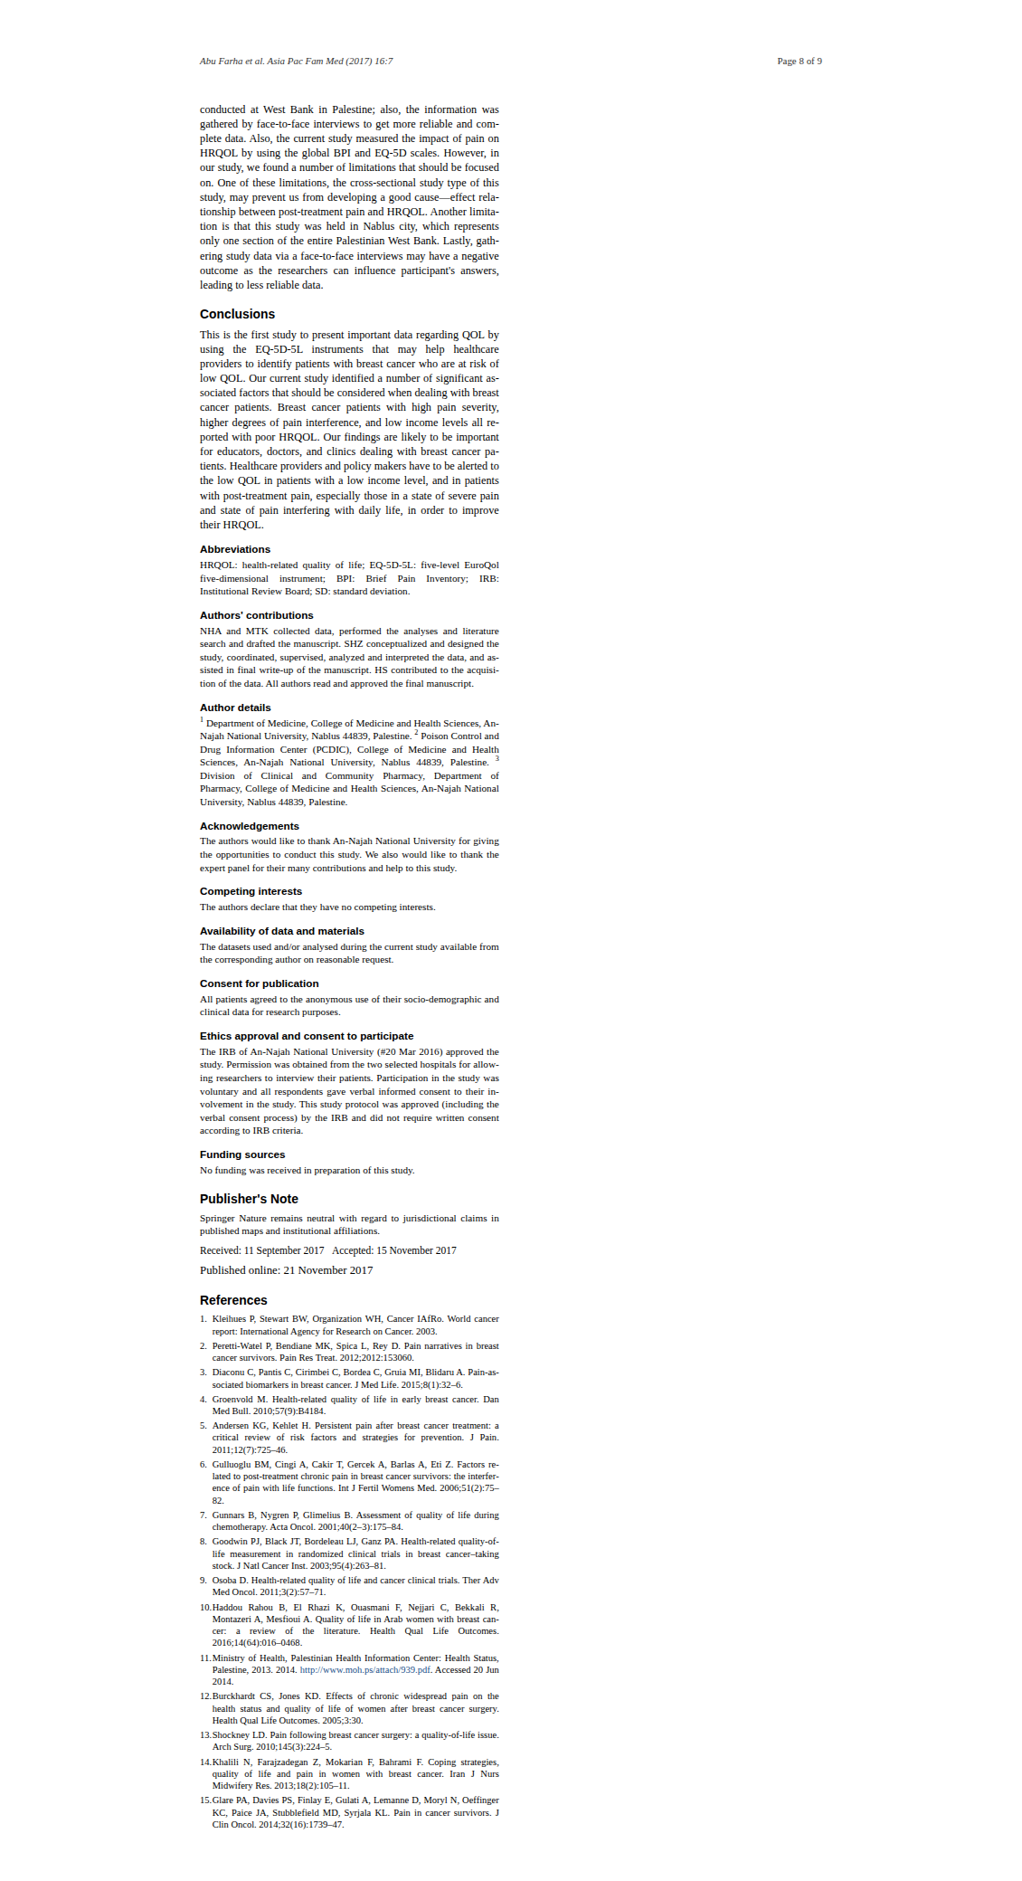Abu Farha et al. Asia Pac Fam Med (2017) 16:7
Page 8 of 9
conducted at West Bank in Palestine; also, the information was gathered by face-to-face interviews to get more reliable and complete data. Also, the current study measured the impact of pain on HRQOL by using the global BPI and EQ-5D scales. However, in our study, we found a number of limitations that should be focused on. One of these limitations, the cross-sectional study type of this study, may prevent us from developing a good cause—effect relationship between post-treatment pain and HRQOL. Another limitation is that this study was held in Nablus city, which represents only one section of the entire Palestinian West Bank. Lastly, gathering study data via a face-to-face interviews may have a negative outcome as the researchers can influence participant's answers, leading to less reliable data.
Conclusions
This is the first study to present important data regarding QOL by using the EQ-5D-5L instruments that may help healthcare providers to identify patients with breast cancer who are at risk of low QOL. Our current study identified a number of significant associated factors that should be considered when dealing with breast cancer patients. Breast cancer patients with high pain severity, higher degrees of pain interference, and low income levels all reported with poor HRQOL. Our findings are likely to be important for educators, doctors, and clinics dealing with breast cancer patients. Healthcare providers and policy makers have to be alerted to the low QOL in patients with a low income level, and in patients with post-treatment pain, especially those in a state of severe pain and state of pain interfering with daily life, in order to improve their HRQOL.
Abbreviations
HRQOL: health-related quality of life; EQ-5D-5L: five-level EuroQol five-dimensional instrument; BPI: Brief Pain Inventory; IRB: Institutional Review Board; SD: standard deviation.
Authors' contributions
NHA and MTK collected data, performed the analyses and literature search and drafted the manuscript. SHZ conceptualized and designed the study, coordinated, supervised, analyzed and interpreted the data, and assisted in final write-up of the manuscript. HS contributed to the acquisition of the data. All authors read and approved the final manuscript.
Author details
1 Department of Medicine, College of Medicine and Health Sciences, An-Najah National University, Nablus 44839, Palestine. 2 Poison Control and Drug Information Center (PCDIC), College of Medicine and Health Sciences, An-Najah National University, Nablus 44839, Palestine. 3 Division of Clinical and Community Pharmacy, Department of Pharmacy, College of Medicine and Health Sciences, An-Najah National University, Nablus 44839, Palestine.
Acknowledgements
The authors would like to thank An-Najah National University for giving the opportunities to conduct this study. We also would like to thank the expert panel for their many contributions and help to this study.
Competing interests
The authors declare that they have no competing interests.
Availability of data and materials
The datasets used and/or analysed during the current study available from the corresponding author on reasonable request.
Consent for publication
All patients agreed to the anonymous use of their socio-demographic and clinical data for research purposes.
Ethics approval and consent to participate
The IRB of An-Najah National University (#20 Mar 2016) approved the study. Permission was obtained from the two selected hospitals for allowing researchers to interview their patients. Participation in the study was voluntary and all respondents gave verbal informed consent to their involvement in the study. This study protocol was approved (including the verbal consent process) by the IRB and did not require written consent according to IRB criteria.
Funding sources
No funding was received in preparation of this study.
Publisher's Note
Springer Nature remains neutral with regard to jurisdictional claims in published maps and institutional affiliations.
Received: 11 September 2017 Accepted: 15 November 2017
Published online: 21 November 2017
References
Kleihues P, Stewart BW, Organization WH, Cancer IAfRo. World cancer report: International Agency for Research on Cancer. 2003.
Peretti-Watel P, Bendiane MK, Spica L, Rey D. Pain narratives in breast cancer survivors. Pain Res Treat. 2012;2012:153060.
Diaconu C, Pantis C, Cirimbei C, Bordea C, Gruia MI, Blidaru A. Pain-associated biomarkers in breast cancer. J Med Life. 2015;8(1):32–6.
Groenvold M. Health-related quality of life in early breast cancer. Dan Med Bull. 2010;57(9):B4184.
Andersen KG, Kehlet H. Persistent pain after breast cancer treatment: a critical review of risk factors and strategies for prevention. J Pain. 2011;12(7):725–46.
Gulluoglu BM, Cingi A, Cakir T, Gercek A, Barlas A, Eti Z. Factors related to post-treatment chronic pain in breast cancer survivors: the interference of pain with life functions. Int J Fertil Womens Med. 2006;51(2):75–82.
Gunnars B, Nygren P, Glimelius B. Assessment of quality of life during chemotherapy. Acta Oncol. 2001;40(2–3):175–84.
Goodwin PJ, Black JT, Bordeleau LJ, Ganz PA. Health-related quality-of-life measurement in randomized clinical trials in breast cancer–taking stock. J Natl Cancer Inst. 2003;95(4):263–81.
Osoba D. Health-related quality of life and cancer clinical trials. Ther Adv Med Oncol. 2011;3(2):57–71.
Haddou Rahou B, El Rhazi K, Ouasmani F, Nejjari C, Bekkali R, Montazeri A, Mesfioui A. Quality of life in Arab women with breast cancer: a review of the literature. Health Qual Life Outcomes. 2016;14(64):016–0468.
Ministry of Health, Palestinian Health Information Center: Health Status, Palestine, 2013. 2014. http://www.moh.ps/attach/939.pdf. Accessed 20 Jun 2014.
Burckhardt CS, Jones KD. Effects of chronic widespread pain on the health status and quality of life of women after breast cancer surgery. Health Qual Life Outcomes. 2005;3:30.
Shockney LD. Pain following breast cancer surgery: a quality-of-life issue. Arch Surg. 2010;145(3):224–5.
Khalili N, Farajzadegan Z, Mokarian F, Bahrami F. Coping strategies, quality of life and pain in women with breast cancer. Iran J Nurs Midwifery Res. 2013;18(2):105–11.
Glare PA, Davies PS, Finlay E, Gulati A, Lemanne D, Moryl N, Oeffinger KC, Paice JA, Stubblefield MD, Syrjala KL. Pain in cancer survivors. J Clin Oncol. 2014;32(16):1739–47.